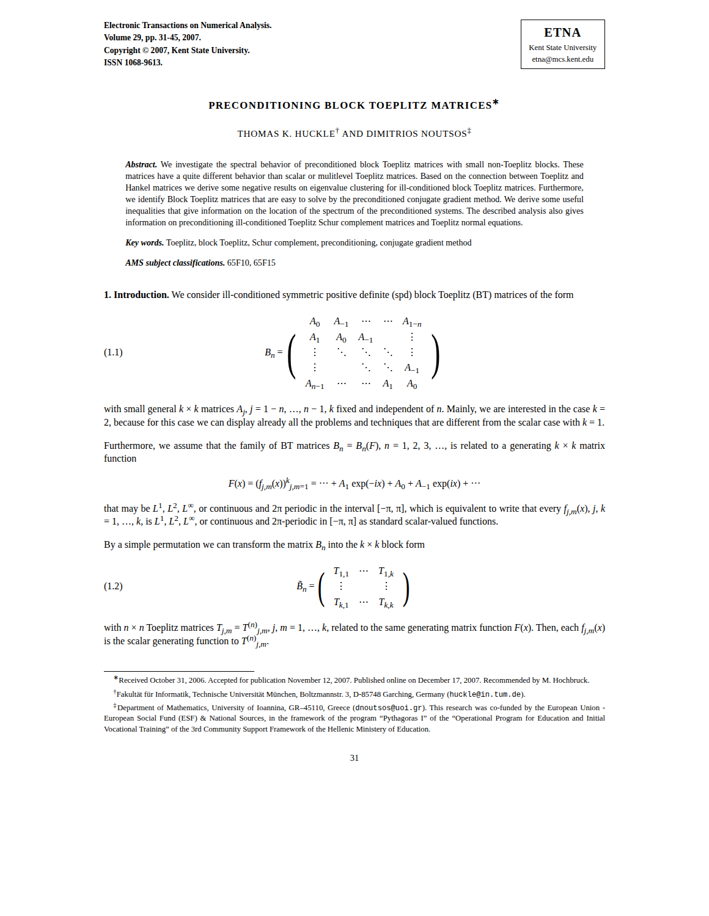Electronic Transactions on Numerical Analysis.
Volume 29, pp. 31-45, 2007.
Copyright © 2007, Kent State University.
ISSN 1068-9613.
ETNA
Kent State University
etna@mcs.kent.edu
PRECONDITIONING BLOCK TOEPLITZ MATRICES∗
THOMAS K. HUCKLE† AND DIMITRIOS NOUTSOS‡
Abstract. We investigate the spectral behavior of preconditioned block Toeplitz matrices with small non-Toeplitz blocks. These matrices have a quite different behavior than scalar or mulitlevel Toeplitz matrices. Based on the connection between Toeplitz and Hankel matrices we derive some negative results on eigenvalue clustering for ill-conditioned block Toeplitz matrices. Furthermore, we identify Block Toeplitz matrices that are easy to solve by the preconditioned conjugate gradient method. We derive some useful inequalities that give information on the location of the spectrum of the preconditioned systems. The described analysis also gives information on preconditioning ill-conditioned Toeplitz Schur complement matrices and Toeplitz normal equations.
Key words. Toeplitz, block Toeplitz, Schur complement, preconditioning, conjugate gradient method
AMS subject classifications. 65F10, 65F15
1. Introduction. We consider ill-conditioned symmetric positive definite (spd) block Toeplitz (BT) matrices of the form
(1.1) Bn = (
| A 0 | A −1 | | | A 1− n |
| A 1 | A 0 | A −1 | | |
| | | | | A −1 |
| A n −1 | | | A 1 | A 0 |
)
with small general k × k matrices Aj, j = 1 − n, …, n − 1, k fixed and independent of n. Mainly, we are interested in the case k = 2, because for this case we can display already all the problems and techniques that are different from the scalar case with k = 1.
Furthermore, we assume that the family of BT matrices Bn = Bn(F), n = 1, 2, 3, …, is related to a generating k × k matrix function
F(x) = (fj,m(x))kj,m=1 = ··· + A1 exp(−ix) + A0 + A−1 exp(ix) + ···
that may be L1, L2, L∞, or continuous and 2π periodic in the interval [−π, π], which is equivalent to write that every fj,m(x), j, k = 1, …, k, is L1, L2, L∞, or continuous and 2π-periodic in [−π, π] as standard scalar-valued functions.
By a simple permutation we can transform the matrix Bn into the k × k block form
(1.2) B̃n = (
| T 1,1 | | T 1, k |
| T k ,1 | | T k , k |
)
with n × n Toeplitz matrices Tj,m = T(n)j,m, j, m = 1, …, k, related to the same generating matrix function F(x). Then, each fj,m(x) is the scalar generating function to T(n)j,m.
∗Received October 31, 2006. Accepted for publication November 12, 2007. Published online on December 17, 2007. Recommended by M. Hochbruck.
†Fakultät für Informatik, Technische Universität München, Boltzmannstr. 3, D-85748 Garching, Germany (huckle@in.tum.de).
‡Department of Mathematics, University of Ioannina, GR–45110, Greece (dnoutsos@uoi.gr). This research was co-funded by the European Union - European Social Fund (ESF) & National Sources, in the framework of the program “Pythagoras I” of the “Operational Program for Education and Initial Vocational Training” of the 3rd Community Support Framework of the Hellenic Ministery of Education.
31